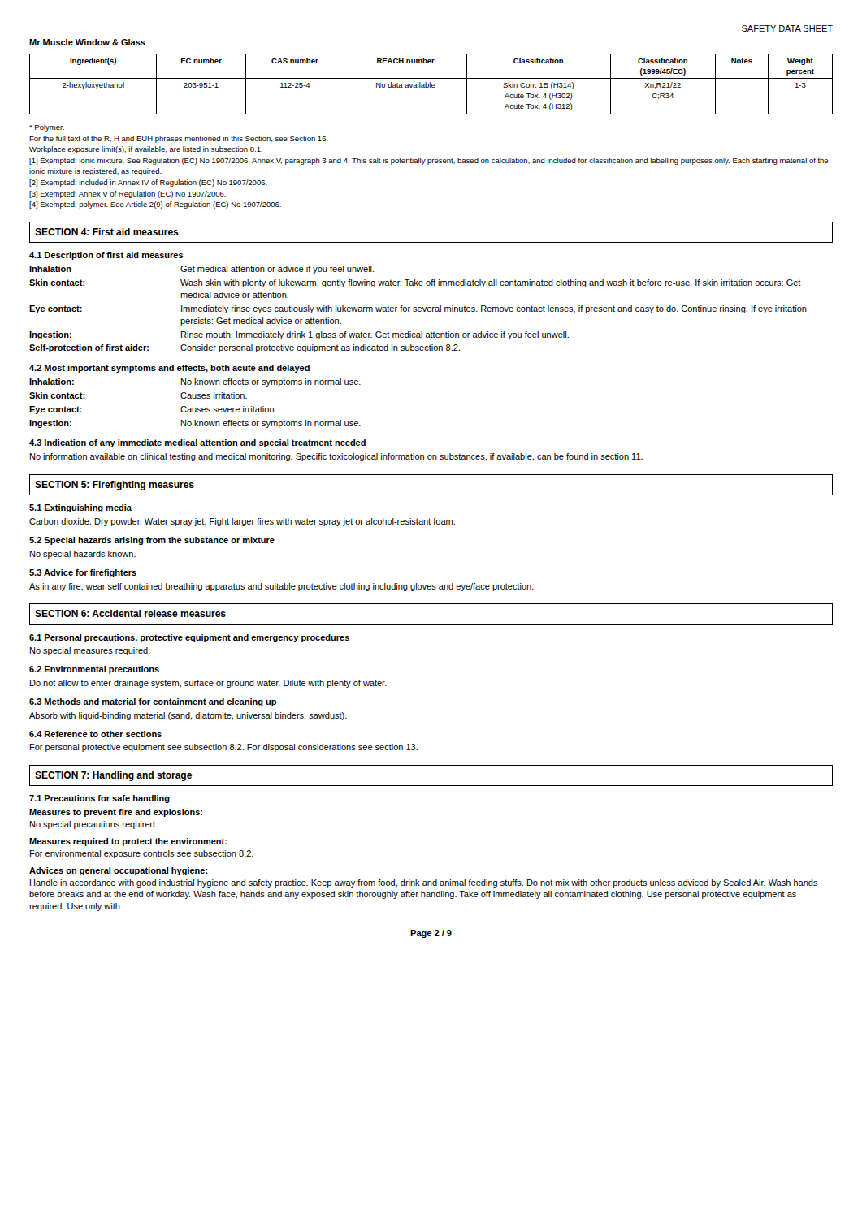SAFETY DATA SHEET
Mr Muscle Window & Glass
| Ingredient(s) | EC number | CAS number | REACH number | Classification | Classification (1999/45/EC) | Notes | Weight percent |
| --- | --- | --- | --- | --- | --- | --- | --- |
| 2-hexyloxyethanol | 203-951-1 | 112-25-4 | No data available | Skin Corr. 1B (H314) Acute Tox. 4 (H302) Acute Tox. 4 (H312) | Xn;R21/22 C;R34 | | 1-3 |
* Polymer.
For the full text of the R, H and EUH phrases mentioned in this Section, see Section 16.
Workplace exposure limit(s), if available, are listed in subsection 8.1.
[1] Exempted: ionic mixture. See Regulation (EC) No 1907/2006, Annex V, paragraph 3 and 4. This salt is potentially present, based on calculation, and included for classification and labelling purposes only. Each starting material of the ionic mixture is registered, as required.
[2] Exempted: included in Annex IV of Regulation (EC) No 1907/2006.
[3] Exempted: Annex V of Regulation (EC) No 1907/2006.
[4] Exempted: polymer. See Article 2(9) of Regulation (EC) No 1907/2006.
SECTION 4: First aid measures
4.1 Description of first aid measures
| Inhalation | Get medical attention or advice if you feel unwell. |
| Skin contact: | Wash skin with plenty of lukewarm, gently flowing water. Take off immediately all contaminated clothing and wash it before re-use. If skin irritation occurs: Get medical advice or attention. |
| Eye contact: | Immediately rinse eyes cautiously with lukewarm water for several minutes. Remove contact lenses, if present and easy to do. Continue rinsing. If eye irritation persists: Get medical advice or attention. |
| Ingestion: | Rinse mouth. Immediately drink 1 glass of water. Get medical attention or advice if you feel unwell. |
| Self-protection of first aider: | Consider personal protective equipment as indicated in subsection 8.2. |
4.2 Most important symptoms and effects, both acute and delayed
| Inhalation: | No known effects or symptoms in normal use. |
| Skin contact: | Causes irritation. |
| Eye contact: | Causes severe irritation. |
| Ingestion: | No known effects or symptoms in normal use. |
4.3 Indication of any immediate medical attention and special treatment needed
No information available on clinical testing and medical monitoring. Specific toxicological information on substances, if available, can be found in section 11.
SECTION 5: Firefighting measures
5.1 Extinguishing media
Carbon dioxide. Dry powder. Water spray jet. Fight larger fires with water spray jet or alcohol-resistant foam.
5.2 Special hazards arising from the substance or mixture
No special hazards known.
5.3 Advice for firefighters
As in any fire, wear self contained breathing apparatus and suitable protective clothing including gloves and eye/face protection.
SECTION 6: Accidental release measures
6.1 Personal precautions, protective equipment and emergency procedures
No special measures required.
6.2 Environmental precautions
Do not allow to enter drainage system, surface or ground water. Dilute with plenty of water.
6.3 Methods and material for containment and cleaning up
Absorb with liquid-binding material (sand, diatomite, universal binders, sawdust).
6.4 Reference to other sections
For personal protective equipment see subsection 8.2. For disposal considerations see section 13.
SECTION 7: Handling and storage
7.1 Precautions for safe handling
Measures to prevent fire and explosions:
No special precautions required.
Measures required to protect the environment:
For environmental exposure controls see subsection 8.2.
Advices on general occupational hygiene:
Handle in accordance with good industrial hygiene and safety practice. Keep away from food, drink and animal feeding stuffs. Do not mix with other products unless adviced by Sealed Air. Wash hands before breaks and at the end of workday. Wash face, hands and any exposed skin thoroughly after handling. Take off immediately all contaminated clothing. Use personal protective equipment as required. Use only with
Page 2 / 9